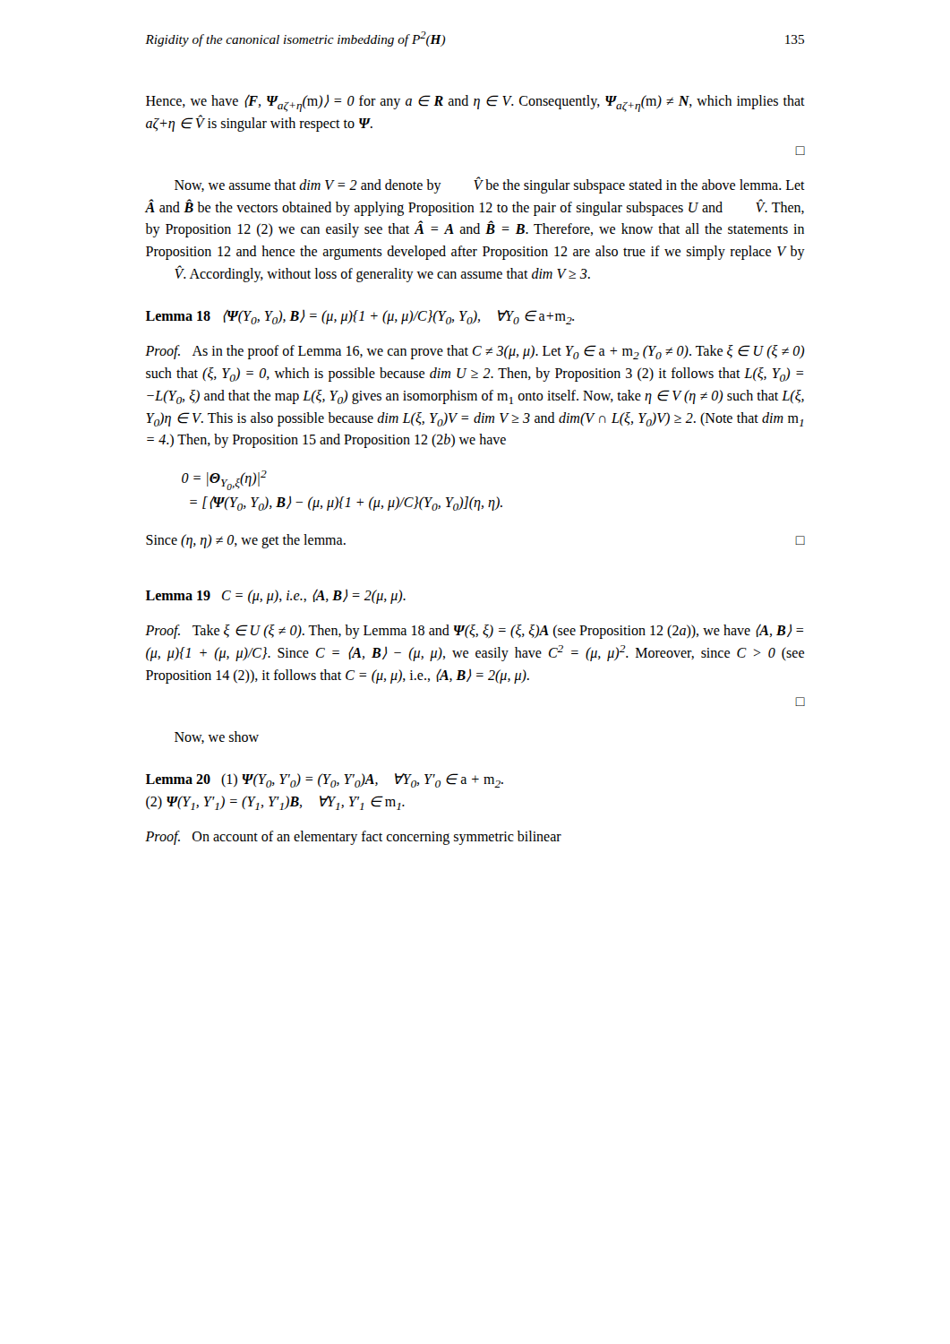Rigidity of the canonical isometric imbedding of P2(H) 135
Hence, we have ⟨F, Ψaζ+η(m)⟩ = 0 for any a ∈ R and η ∈ V. Consequently, Ψaζ+η(m) ≠ N, which implies that aζ+η ∈ V̂ is singular with respect to Ψ.
□
Now, we assume that dim V = 2 and denote by V̂ be the singular subspace stated in the above lemma. Let Â and B̂ be the vectors obtained by applying Proposition 12 to the pair of singular subspaces U and V̂. Then, by Proposition 12 (2) we can easily see that Â = A and B̂ = B. Therefore, we know that all the statements in Proposition 12 and hence the arguments developed after Proposition 12 are also true if we simply replace V by V̂. Accordingly, without loss of generality we can assume that dim V ≥ 3.
Lemma 18 ⟨Ψ(Y0, Y0), B⟩ = (μ, μ){1 + (μ, μ)/C}(Y0, Y0), ∀Y0 ∈ a+m2.
Proof. As in the proof of Lemma 16, we can prove that C ≠ 3(μ, μ). Let Y0 ∈ a + m2 (Y0 ≠ 0). Take ξ ∈ U (ξ ≠ 0) such that (ξ, Y0) = 0, which is possible because dim U ≥ 2. Then, by Proposition 3 (2) it follows that L(ξ, Y0) = −L(Y0, ξ) and that the map L(ξ, Y0) gives an isomorphism of m1 onto itself. Now, take η ∈ V (η ≠ 0) such that L(ξ, Y0)η ∈ V. This is also possible because dim L(ξ, Y0)V = dim V ≥ 3 and dim(V ∩ L(ξ, Y0)V) ≥ 2. (Note that dim m1 = 4.) Then, by Proposition 15 and Proposition 12 (2b) we have
0 = |ΘY0,ξ(η)|2 = [⟨Ψ(Y0, Y0), B⟩ − (μ, μ){1 + (μ, μ)/C}(Y0, Y0)](η, η).
Since (η, η) ≠ 0, we get the lemma.□
Lemma 19 C = (μ, μ), i.e., ⟨A, B⟩ = 2(μ, μ).
Proof. Take ξ ∈ U (ξ ≠ 0). Then, by Lemma 18 and Ψ(ξ, ξ) = (ξ, ξ)A (see Proposition 12 (2a)), we have ⟨A, B⟩ = (μ, μ){1 + (μ, μ)/C}. Since C = ⟨A, B⟩ − (μ, μ), we easily have C2 = (μ, μ)2. Moreover, since C > 0 (see Proposition 14 (2)), it follows that C = (μ, μ), i.e., ⟨A, B⟩ = 2(μ, μ).
□
Now, we show
Lemma 20 (1) Ψ(Y0, Y′0) = (Y0, Y′0)A, ∀Y0, Y′0 ∈ a + m2.
(2) Ψ(Y1, Y′1) = (Y1, Y′1)B, ∀Y1, Y′1 ∈ m1.
Proof. On account of an elementary fact concerning symmetric bilinear